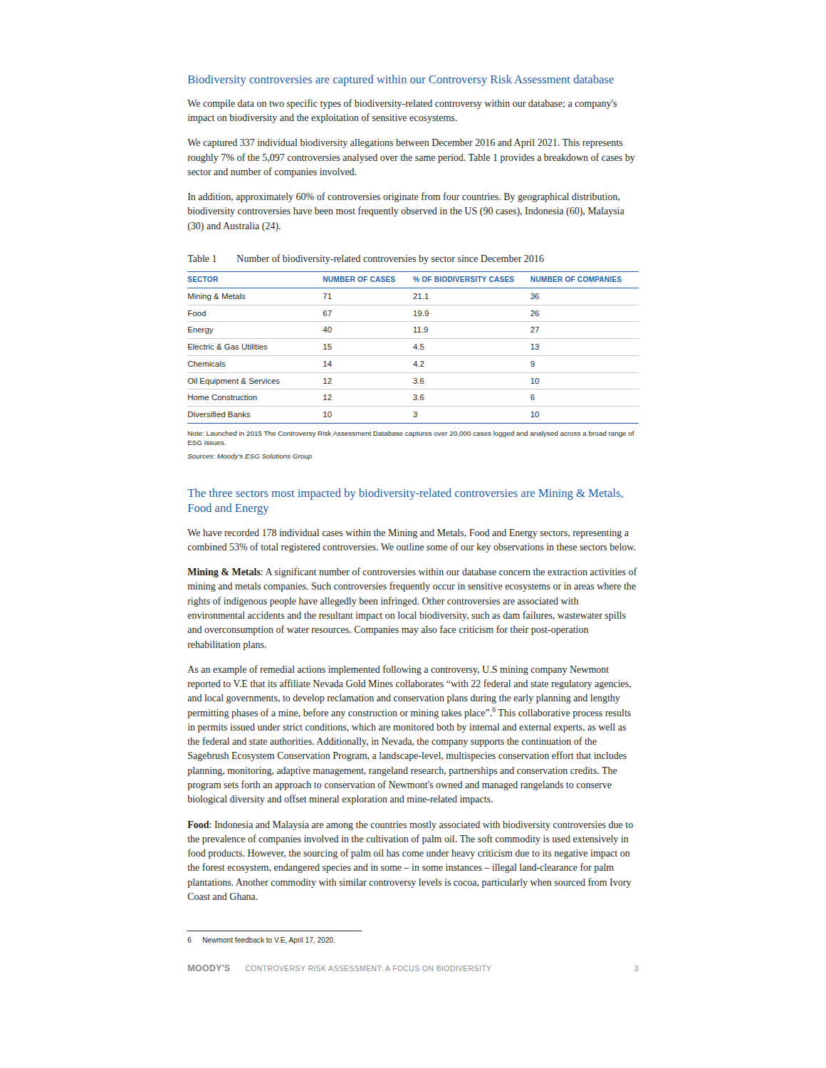Biodiversity controversies are captured within our Controversy Risk Assessment database
We compile data on two specific types of biodiversity-related controversy within our database; a company's impact on biodiversity and the exploitation of sensitive ecosystems.
We captured 337 individual biodiversity allegations between December 2016 and April 2021. This represents roughly 7% of the 5,097 controversies analysed over the same period. Table 1 provides a breakdown of cases by sector and number of companies involved.
In addition, approximately 60% of controversies originate from four countries. By geographical distribution, biodiversity controversies have been most frequently observed in the US (90 cases), Indonesia (60), Malaysia (30) and Australia (24).
Table 1 Number of biodiversity-related controversies by sector since December 2016
| SECTOR | NUMBER OF CASES | % OF BIODIVERSITY CASES | NUMBER OF COMPANIES |
| --- | --- | --- | --- |
| Mining & Metals | 71 | 21.1 | 36 |
| Food | 67 | 19.9 | 26 |
| Energy | 40 | 11.9 | 27 |
| Electric & Gas Utilities | 15 | 4.5 | 13 |
| Chemicals | 14 | 4.2 | 9 |
| Oil Equipment & Services | 12 | 3.6 | 10 |
| Home Construction | 12 | 3.6 | 6 |
| Diversified Banks | 10 | 3 | 10 |
Note: Launched in 2015 The Controversy Risk Assessment Database captures over 20,000 cases logged and analysed across a broad range of ESG issues.
Sources: Moody's ESG Solutions Group
The three sectors most impacted by biodiversity-related controversies are Mining & Metals, Food and Energy
We have recorded 178 individual cases within the Mining and Metals, Food and Energy sectors, representing a combined 53% of total registered controversies. We outline some of our key observations in these sectors below.
Mining & Metals: A significant number of controversies within our database concern the extraction activities of mining and metals companies. Such controversies frequently occur in sensitive ecosystems or in areas where the rights of indigenous people have allegedly been infringed. Other controversies are associated with environmental accidents and the resultant impact on local biodiversity, such as dam failures, wastewater spills and overconsumption of water resources. Companies may also face criticism for their post-operation rehabilitation plans.
As an example of remedial actions implemented following a controversy, U.S mining company Newmont reported to V.E that its affiliate Nevada Gold Mines collaborates “with 22 federal and state regulatory agencies, and local governments, to develop reclamation and conservation plans during the early planning and lengthy permitting phases of a mine, before any construction or mining takes place”.6 This collaborative process results in permits issued under strict conditions, which are monitored both by internal and external experts, as well as the federal and state authorities. Additionally, in Nevada, the company supports the continuation of the Sagebrush Ecosystem Conservation Program, a landscape-level, multispecies conservation effort that includes planning, monitoring, adaptive management, rangeland research, partnerships and conservation credits. The program sets forth an approach to conservation of Newmont's owned and managed rangelands to conserve biological diversity and offset mineral exploration and mine-related impacts.
Food: Indonesia and Malaysia are among the countries mostly associated with biodiversity controversies due to the prevalence of companies involved in the cultivation of palm oil. The soft commodity is used extensively in food products. However, the sourcing of palm oil has come under heavy criticism due to its negative impact on the forest ecosystem, endangered species and in some – in some instances – illegal land-clearance for palm plantations. Another commodity with similar controversy levels is cocoa, particularly when sourced from Ivory Coast and Ghana.
6 Newmont feedback to V.E, April 17, 2020.
MOODY'S CONTROVERSY RISK ASSESSMENT: A FOCUS ON BIODIVERSITY 3